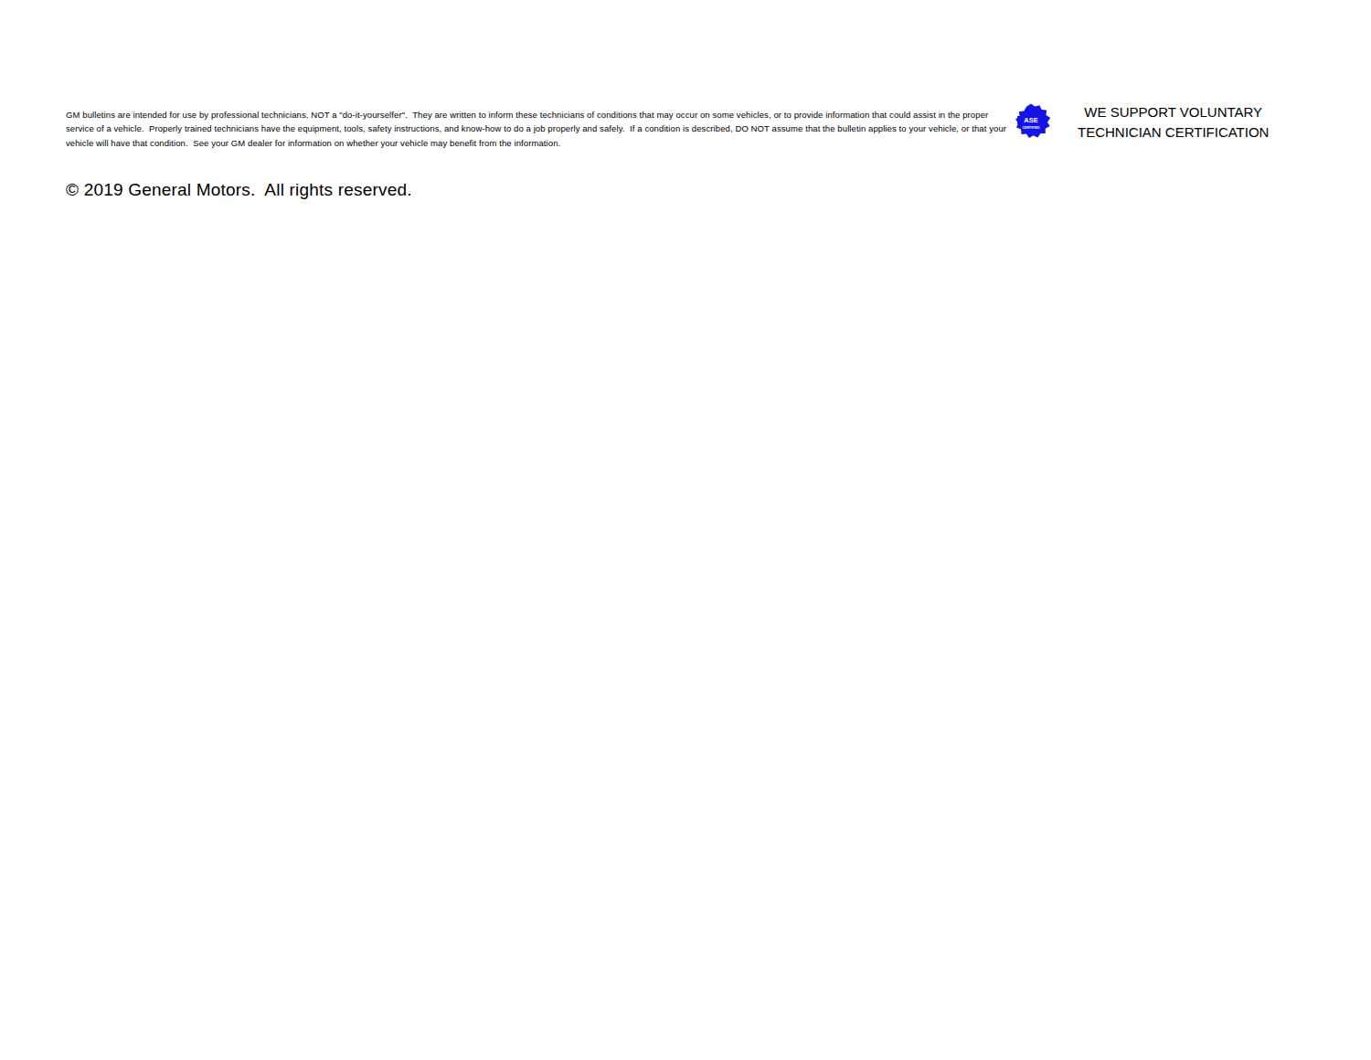GM bulletins are intended for use by professional technicians, NOT a "do-it-yourselfer". They are written to inform these technicians of conditions that may occur on some vehicles, or to provide information that could assist in the proper service of a vehicle. Properly trained technicians have the equipment, tools, safety instructions, and know-how to do a job properly and safely. If a condition is described, DO NOT assume that the bulletin applies to your vehicle, or that your vehicle will have that condition. See your GM dealer for information on whether your vehicle may benefit from the information.
ASE Certified ASE CERTIFIED
WE SUPPORT VOLUNTARY
TECHNICIAN CERTIFICATION
© 2019 General Motors. All rights reserved.